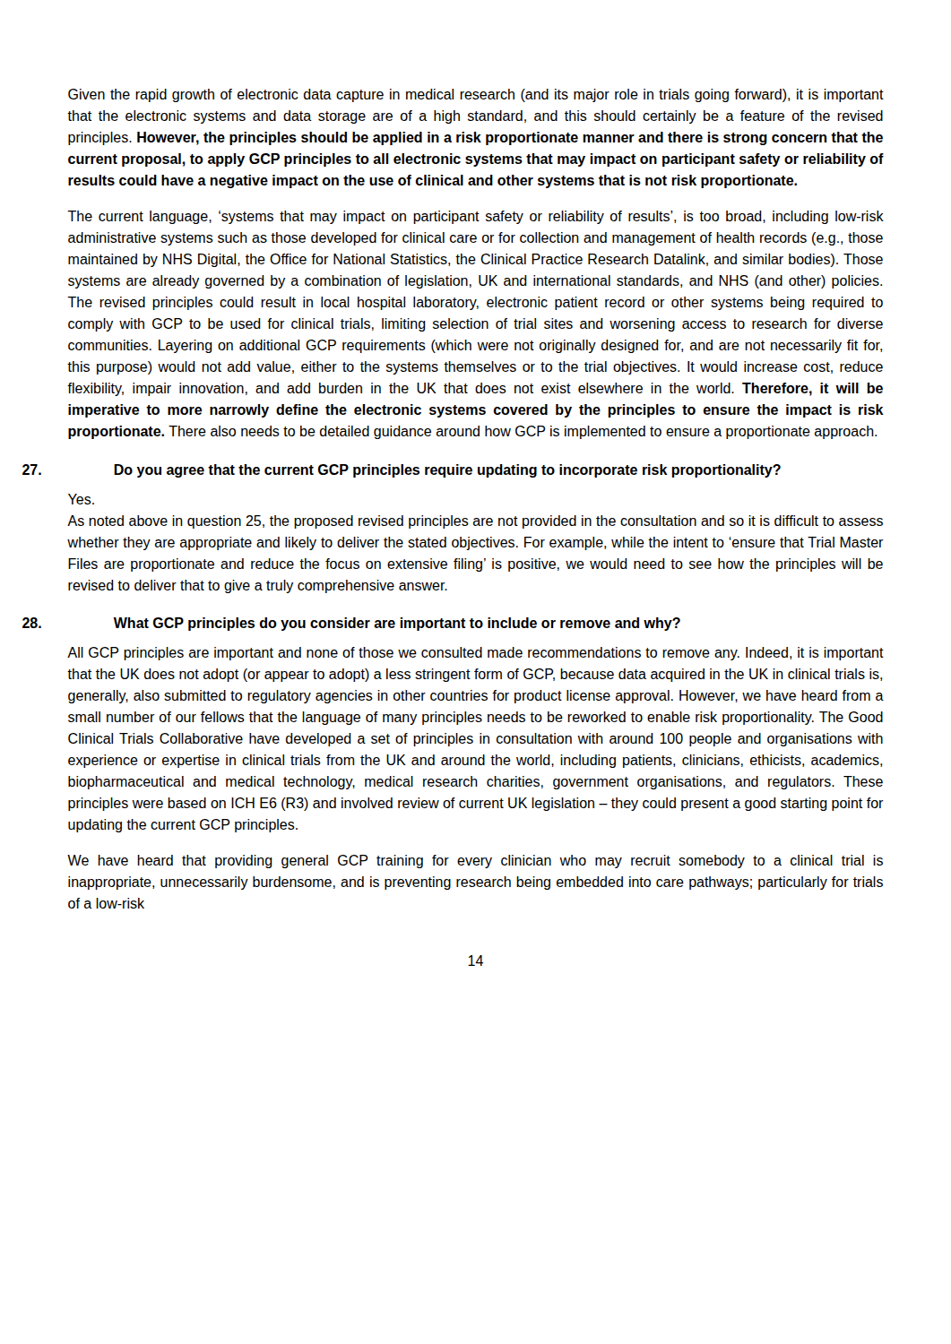Given the rapid growth of electronic data capture in medical research (and its major role in trials going forward), it is important that the electronic systems and data storage are of a high standard, and this should certainly be a feature of the revised principles. However, the principles should be applied in a risk proportionate manner and there is strong concern that the current proposal, to apply GCP principles to all electronic systems that may impact on participant safety or reliability of results could have a negative impact on the use of clinical and other systems that is not risk proportionate.
The current language, ‘systems that may impact on participant safety or reliability of results’, is too broad, including low-risk administrative systems such as those developed for clinical care or for collection and management of health records (e.g., those maintained by NHS Digital, the Office for National Statistics, the Clinical Practice Research Datalink, and similar bodies). Those systems are already governed by a combination of legislation, UK and international standards, and NHS (and other) policies. The revised principles could result in local hospital laboratory, electronic patient record or other systems being required to comply with GCP to be used for clinical trials, limiting selection of trial sites and worsening access to research for diverse communities. Layering on additional GCP requirements (which were not originally designed for, and are not necessarily fit for, this purpose) would not add value, either to the systems themselves or to the trial objectives. It would increase cost, reduce flexibility, impair innovation, and add burden in the UK that does not exist elsewhere in the world. Therefore, it will be imperative to more narrowly define the electronic systems covered by the principles to ensure the impact is risk proportionate. There also needs to be detailed guidance around how GCP is implemented to ensure a proportionate approach.
27. Do you agree that the current GCP principles require updating to incorporate risk proportionality?
Yes.
As noted above in question 25, the proposed revised principles are not provided in the consultation and so it is difficult to assess whether they are appropriate and likely to deliver the stated objectives. For example, while the intent to ‘ensure that Trial Master Files are proportionate and reduce the focus on extensive filing’ is positive, we would need to see how the principles will be revised to deliver that to give a truly comprehensive answer.
28. What GCP principles do you consider are important to include or remove and why?
All GCP principles are important and none of those we consulted made recommendations to remove any. Indeed, it is important that the UK does not adopt (or appear to adopt) a less stringent form of GCP, because data acquired in the UK in clinical trials is, generally, also submitted to regulatory agencies in other countries for product license approval. However, we have heard from a small number of our fellows that the language of many principles needs to be reworked to enable risk proportionality. The Good Clinical Trials Collaborative have developed a set of principles in consultation with around 100 people and organisations with experience or expertise in clinical trials from the UK and around the world, including patients, clinicians, ethicists, academics, biopharmaceutical and medical technology, medical research charities, government organisations, and regulators. These principles were based on ICH E6 (R3) and involved review of current UK legislation – they could present a good starting point for updating the current GCP principles.
We have heard that providing general GCP training for every clinician who may recruit somebody to a clinical trial is inappropriate, unnecessarily burdensome, and is preventing research being embedded into care pathways; particularly for trials of a low-risk
14